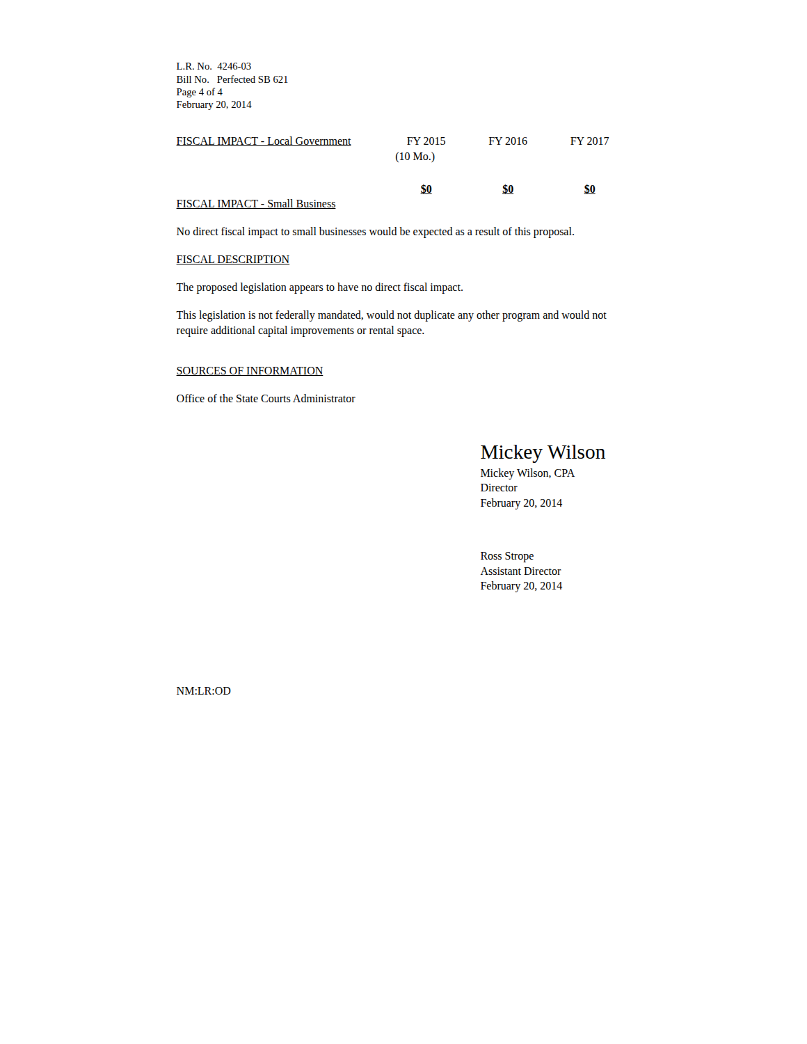L.R. No. 4246-03
Bill No. Perfected SB 621
Page 4 of 4
February 20, 2014
| FISCAL IMPACT - Local Government | FY 2015 | FY 2016 | FY 2017 |
| | (10 Mo.) | | |
| | $0 | $0 | $0 |
| FISCAL IMPACT - Small Business | | | |
No direct fiscal impact to small businesses would be expected as a result of this proposal.
FISCAL DESCRIPTION
The proposed legislation appears to have no direct fiscal impact.
This legislation is not federally mandated, would not duplicate any other program and would not require additional capital improvements or rental space.
SOURCES OF INFORMATION
Office of the State Courts Administrator
Mickey Wilson
Mickey Wilson, CPA
Director
February 20, 2014
Ross Strope
Assistant Director
February 20, 2014
NM:LR:OD